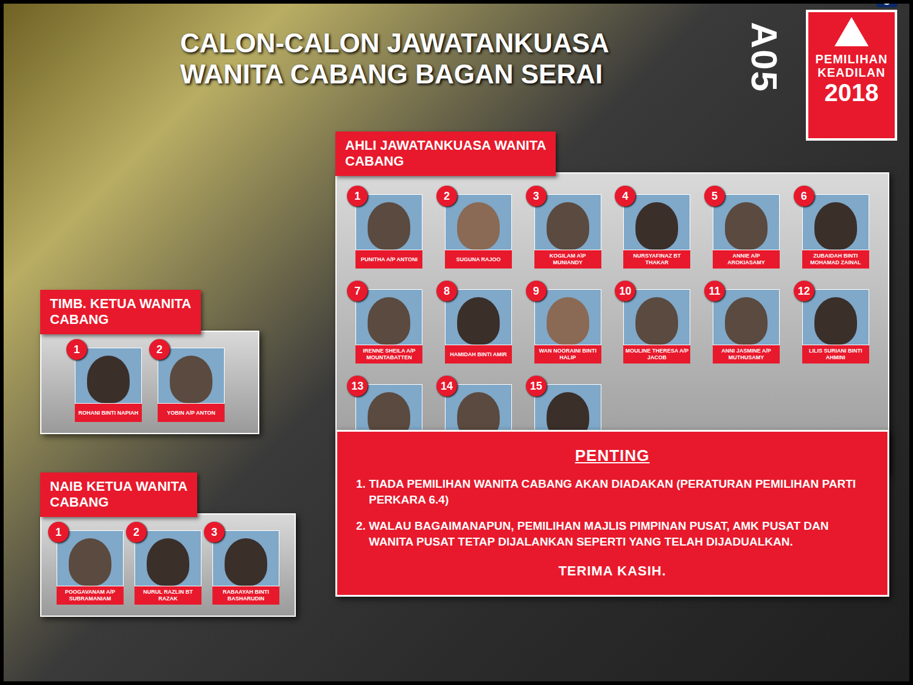CALON-CALON JAWATANKUASA
WANITA CABANG BAGAN SERAI
A05
PEMILIHAN
KEADILAN
2018
AHLI JAWATANKUASA WANITA
CABANG
1
PUNITHA A/P ANTONI
2
SUGUNA RAJOO
3
KOGILAM A\P MUNIANDY
4
NURSYAFINAZ BT THAKAR
5
ANNIE A/P AROKIASAMY
6
ZUBAIDAH BINTI MOHAMAD ZAINAL
7
IRENNE SHEILA A/P MOUNTABATTEN
8
HAMIDAH BINTI AMIR
9
WAN NOORAINI BINTI HALIP
10
MOULINE THERESA A/P JACOB
11
ANNI JASMINE A/P MUTHUSAMY
12
LILIS SURIANI BINTI AHMINI
13
BOOBATHY A/P AMPALAVANAN
14
ANNE SEBELL A/P SANDRA SAMY
15
NORAZIRAH BINTI MASTURI
TIMB. KETUA WANITA
CABANG
1
ROHANI BINTI NAPIAH
2
YOBIN A/P ANTON
NAIB KETUA WANITA
CABANG
1
POOGAVANAM A/P SUBRAMANIAM
2
NURUL RAZLIN BT RAZAK
3
RABAAYAH BINTI BASHARUDIN
PENTING
TIADA PEMILIHAN WANITA CABANG AKAN DIADAKAN (PERATURAN PEMILIHAN PARTI PERKARA 6.4)
WALAU BAGAIMANAPUN, PEMILIHAN MAJLIS PIMPINAN PUSAT, AMK PUSAT DAN WANITA PUSAT TETAP DIJALANKAN SEPERTI YANG TELAH DIJADUALKAN.
TERIMA KASIH.